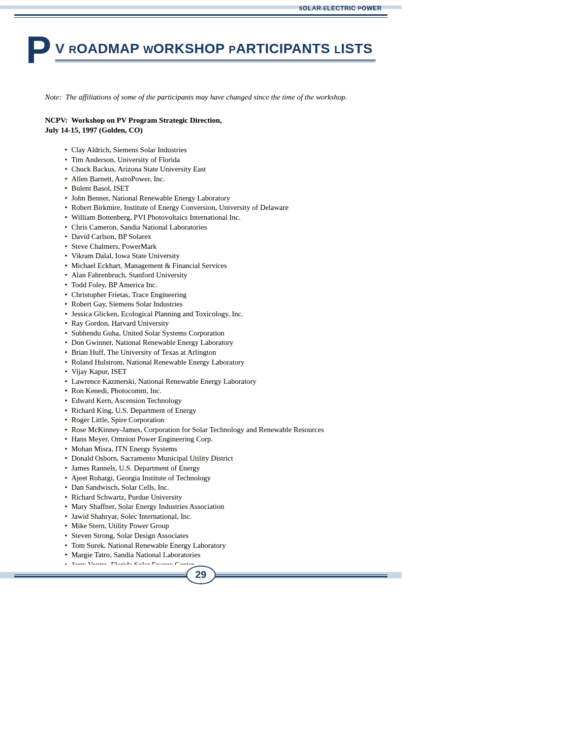SOLAR-ELECTRIC POWER
P
V ROADMAP WORKSHOP PARTICIPANTS LISTS
Note: The affiliations of some of the participants may have changed since the time of the workshop.
NCPV: Workshop on PV Program Strategic Direction,
July 14-15, 1997 (Golden, CO)
Clay Aldrich, Siemens Solar Industries
Tim Anderson, University of Florida
Chuck Backus, Arizona State University East
Allen Barnett, AstroPower, Inc.
Bulent Basol, ISET
John Benner, National Renewable Energy Laboratory
Robert Birkmire, Institute of Energy Conversion, University of Delaware
William Bottenberg, PVI Photovoltaics International Inc.
Chris Cameron, Sandia National Laboratories
David Carlson, BP Solarex
Steve Chalmers, PowerMark
Vikram Dalal, Iowa State University
Michael Eckhart, Management & Financial Services
Alan Fahrenbruch, Stanford University
Todd Foley, BP America Inc.
Christopher Frietas, Trace Engineering
Robert Gay, Siemens Solar Industries
Jessica Glicken, Ecological Planning and Toxicology, Inc.
Ray Gordon, Harvard University
Subhendu Guha, United Solar Systems Corporation
Don Gwinner, National Renewable Energy Laboratory
Brian Huff, The University of Texas at Arlington
Roland Hulstrom, National Renewable Energy Laboratory
Vijay Kapur, ISET
Lawrence Kazmerski, National Renewable Energy Laboratory
Ron Kenedi, Photocomm, Inc.
Edward Kern, Ascension Technology
Richard King, U.S. Department of Energy
Roger Little, Spire Corporation
Rose McKinney-James, Corporation for Solar Technology and Renewable Resources
Hans Meyer, Omnion Power Engineering Corp.
Mohan Misra, ITN Energy Systems
Donald Osborn, Sacramento Municipal Utility District
James Rannels, U.S. Department of Energy
Ajeet Rohatgi, Georgia Institute of Technology
Dan Sandwisch, Solar Cells, Inc.
Richard Schwartz, Purdue University
Mary Shaffner, Solar Energy Industries Association
Jawid Shahryar, Solec International, Inc.
Mike Stern, Utility Power Group
Steven Strong, Solar Design Associates
Tom Surek, National Renewable Energy Laboratory
Margie Tatro, Sandia National Laboratories
Jerry Ventre, Florida Solar Energy Center
Cecile Warner, National Renewable Energy Laboratory
John Wiles, Southwest Technology Development Institute
29